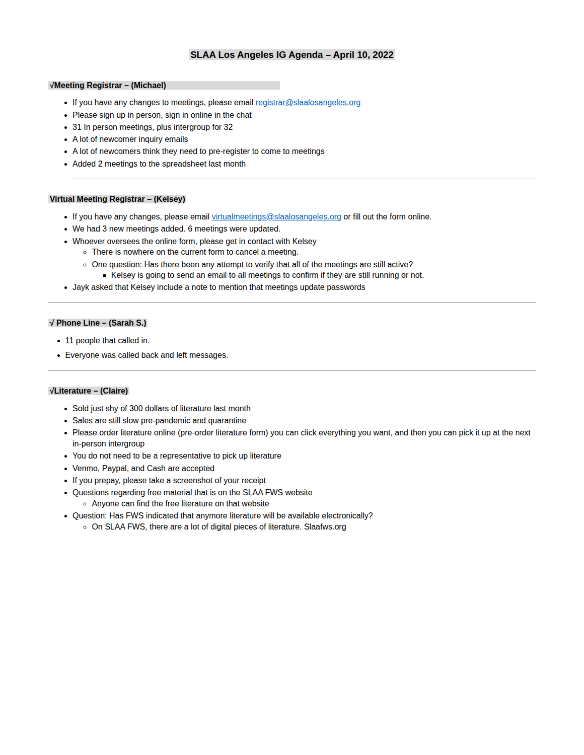SLAA Los Angeles IG Agenda – April 10, 2022
√Meeting Registrar – (Michael)
If you have any changes to meetings, please email registrar@slaalosangeles.org
Please sign up in person, sign in online in the chat
31 In person meetings, plus intergroup for 32
A lot of newcomer inquiry emails
A lot of newcomers think they need to pre-register to come to meetings
Added 2 meetings to the spreadsheet last month
Virtual Meeting Registrar – (Kelsey)
If you have any changes, please email virtualmeetings@slaalosangeles.org or fill out the form online.
We had 3 new meetings added. 6 meetings were updated.
Whoever oversees the online form, please get in contact with Kelsey
There is nowhere on the current form to cancel a meeting.
One question: Has there been any attempt to verify that all of the meetings are still active?
Kelsey is going to send an email to all meetings to confirm if they are still running or not.
Jayk asked that Kelsey include a note to mention that meetings update passwords
√ Phone Line – (Sarah S.)
11 people that called in.
Everyone was called back and left messages.
√Literature – (Claire)
Sold just shy of 300 dollars of literature last month
Sales are still slow pre-pandemic and quarantine
Please order literature online (pre-order literature form) you can click everything you want, and then you can pick it up at the next in-person intergroup
You do not need to be a representative to pick up literature
Venmo, Paypal, and Cash are accepted
If you prepay, please take a screenshot of your receipt
Questions regarding free material that is on the SLAA FWS website
Anyone can find the free literature on that website
Question: Has FWS indicated that anymore literature will be available electronically?
On SLAA FWS, there are a lot of digital pieces of literature. Slaafws.org